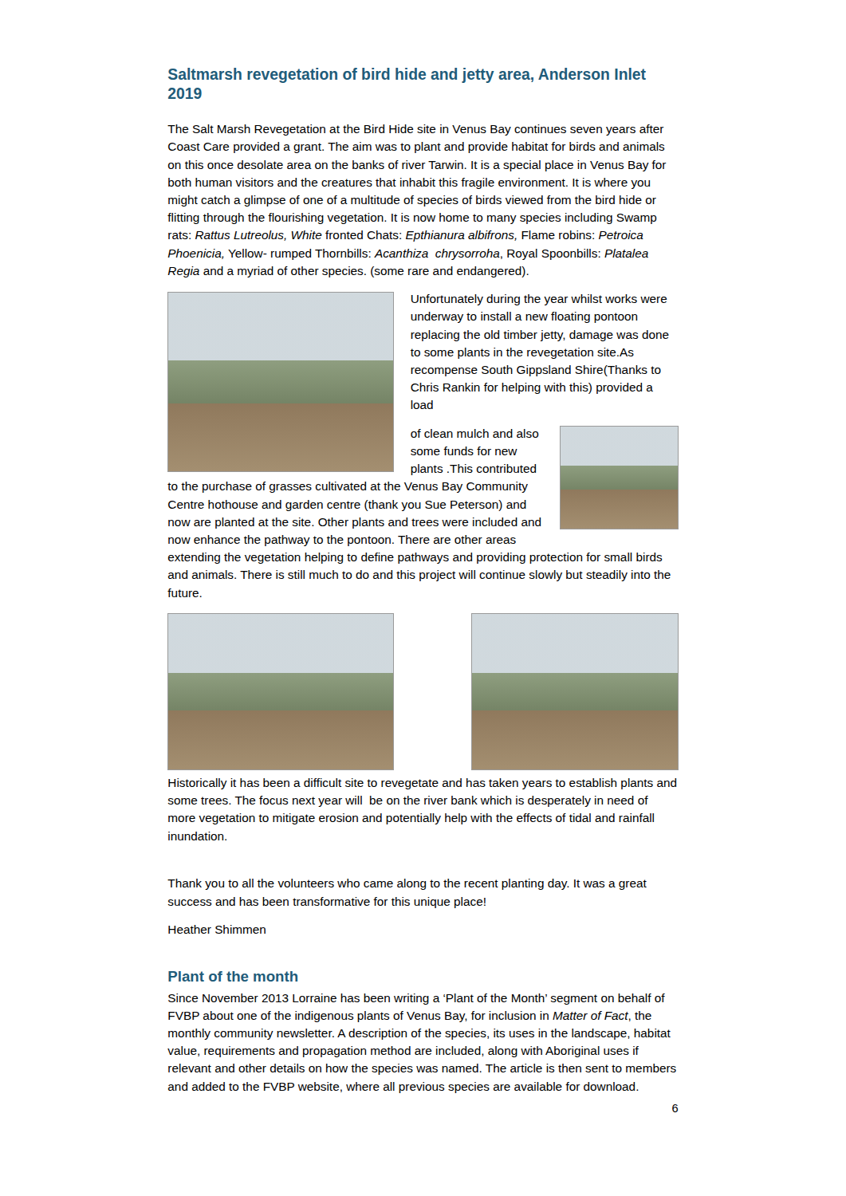Saltmarsh revegetation of bird hide and jetty area, Anderson Inlet 2019
The Salt Marsh Revegetation at the Bird Hide site in Venus Bay continues seven years after Coast Care provided a grant. The aim was to plant and provide habitat for birds and animals on this once desolate area on the banks of river Tarwin. It is a special place in Venus Bay for both human visitors and the creatures that inhabit this fragile environment. It is where you might catch a glimpse of one of a multitude of species of birds viewed from the bird hide or flitting through the flourishing vegetation. It is now home to many species including Swamp rats: Rattus Lutreolus, White fronted Chats: Epthianura albifrons, Flame robins: Petroica Phoenicia, Yellow- rumped Thornbills: Acanthiza chrysorroha, Royal Spoonbills: Platalea Regia and a myriad of other species. (some rare and endangered).
Unfortunately during the year whilst works were underway to install a new floating pontoon replacing the old timber jetty, damage was done to some plants in the revegetation site.As recompense South Gippsland Shire(Thanks to Chris Rankin for helping with this) provided a load
of clean mulch and also some funds for new plants .This contributed to the purchase of grasses cultivated at the Venus Bay Community Centre hothouse and garden centre (thank you Sue Peterson) and now are planted at the site. Other plants and trees were included and now enhance the pathway to the pontoon. There are other areas extending the vegetation helping to define pathways and providing protection for small birds and animals. There is still much to do and this project will continue slowly but steadily into the future.
Historically it has been a difficult site to revegetate and has taken years to establish plants and some trees. The focus next year will be on the river bank which is desperately in need of more vegetation to mitigate erosion and potentially help with the effects of tidal and rainfall inundation.
Thank you to all the volunteers who came along to the recent planting day. It was a great success and has been transformative for this unique place!
Heather Shimmen
Plant of the month
Since November 2013 Lorraine has been writing a ‘Plant of the Month’ segment on behalf of FVBP about one of the indigenous plants of Venus Bay, for inclusion in Matter of Fact, the monthly community newsletter. A description of the species, its uses in the landscape, habitat value, requirements and propagation method are included, along with Aboriginal uses if relevant and other details on how the species was named. The article is then sent to members and added to the FVBP website, where all previous species are available for download.
6